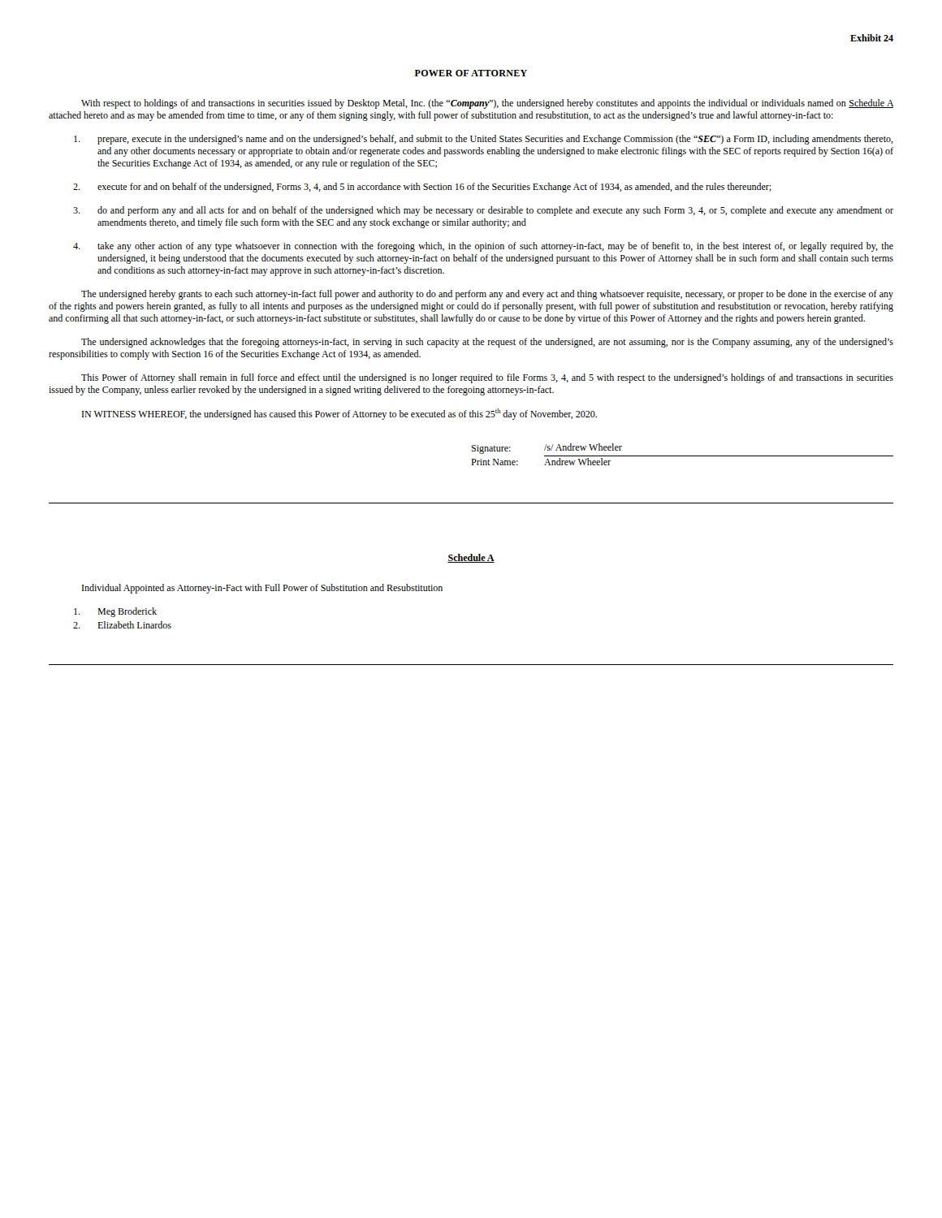Exhibit 24
POWER OF ATTORNEY
With respect to holdings of and transactions in securities issued by Desktop Metal, Inc. (the “Company”), the undersigned hereby constitutes and appoints the individual or individuals named on Schedule A attached hereto and as may be amended from time to time, or any of them signing singly, with full power of substitution and resubstitution, to act as the undersigned’s true and lawful attorney-in-fact to:
prepare, execute in the undersigned’s name and on the undersigned’s behalf, and submit to the United States Securities and Exchange Commission (the “SEC”) a Form ID, including amendments thereto, and any other documents necessary or appropriate to obtain and/or regenerate codes and passwords enabling the undersigned to make electronic filings with the SEC of reports required by Section 16(a) of the Securities Exchange Act of 1934, as amended, or any rule or regulation of the SEC;
execute for and on behalf of the undersigned, Forms 3, 4, and 5 in accordance with Section 16 of the Securities Exchange Act of 1934, as amended, and the rules thereunder;
do and perform any and all acts for and on behalf of the undersigned which may be necessary or desirable to complete and execute any such Form 3, 4, or 5, complete and execute any amendment or amendments thereto, and timely file such form with the SEC and any stock exchange or similar authority; and
take any other action of any type whatsoever in connection with the foregoing which, in the opinion of such attorney-in-fact, may be of benefit to, in the best interest of, or legally required by, the undersigned, it being understood that the documents executed by such attorney-in-fact on behalf of the undersigned pursuant to this Power of Attorney shall be in such form and shall contain such terms and conditions as such attorney-in-fact may approve in such attorney-in-fact’s discretion.
The undersigned hereby grants to each such attorney-in-fact full power and authority to do and perform any and every act and thing whatsoever requisite, necessary, or proper to be done in the exercise of any of the rights and powers herein granted, as fully to all intents and purposes as the undersigned might or could do if personally present, with full power of substitution and resubstitution or revocation, hereby ratifying and confirming all that such attorney-in-fact, or such attorneys-in-fact substitute or substitutes, shall lawfully do or cause to be done by virtue of this Power of Attorney and the rights and powers herein granted.
The undersigned acknowledges that the foregoing attorneys-in-fact, in serving in such capacity at the request of the undersigned, are not assuming, nor is the Company assuming, any of the undersigned’s responsibilities to comply with Section 16 of the Securities Exchange Act of 1934, as amended.
This Power of Attorney shall remain in full force and effect until the undersigned is no longer required to file Forms 3, 4, and 5 with respect to the undersigned’s holdings of and transactions in securities issued by the Company, unless earlier revoked by the undersigned in a signed writing delivered to the foregoing attorneys-in-fact.
IN WITNESS WHEREOF, the undersigned has caused this Power of Attorney to be executed as of this 25th day of November, 2020.
| Signature: | /s/ Andrew Wheeler |
| Print Name: | Andrew Wheeler |
Schedule A
Individual Appointed as Attorney-in-Fact with Full Power of Substitution and Resubstitution
Meg Broderick
Elizabeth Linardos